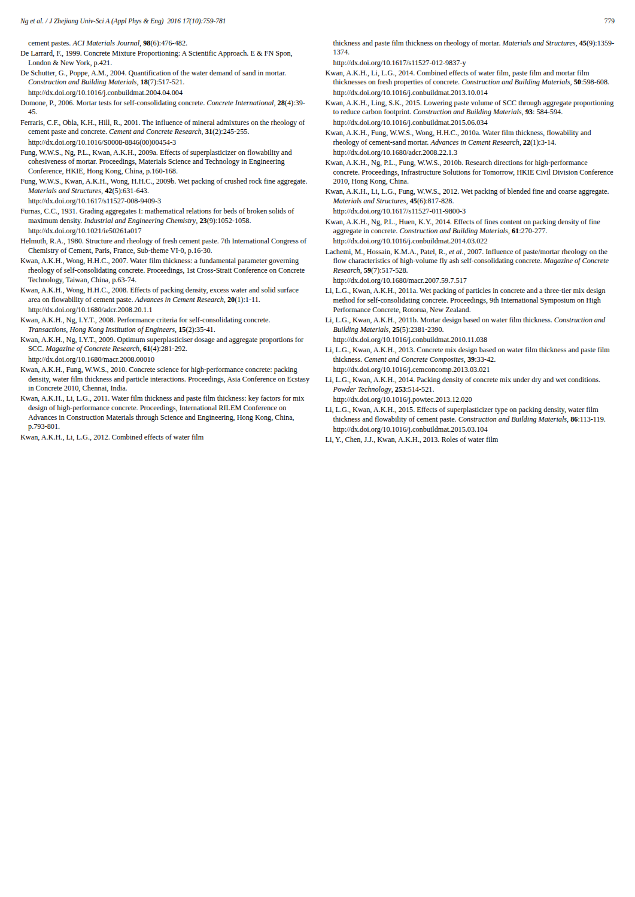Ng et al. / J Zhejiang Univ-Sci A (Appl Phys & Eng) 2016 17(10):759-781 779
cement pastes. ACI Materials Journal, 98(6):476-482.
De Larrard, F., 1999. Concrete Mixture Proportioning: A Scientific Approach. E & FN Spon, London & New York, p.421.
De Schutter, G., Poppe, A.M., 2004. Quantification of the water demand of sand in mortar. Construction and Building Materials, 18(7):517-521.
http://dx.doi.org/10.1016/j.conbuildmat.2004.04.004
Domone, P., 2006. Mortar tests for self-consolidating concrete. Concrete International, 28(4):39-45.
Ferraris, C.F., Obla, K.H., Hill, R., 2001. The influence of mineral admixtures on the rheology of cement paste and concrete. Cement and Concrete Research, 31(2):245-255.
http://dx.doi.org/10.1016/S0008-8846(00)00454-3
Fung, W.W.S., Ng, P.L., Kwan, A.K.H., 2009a. Effects of superplasticizer on flowability and cohesiveness of mortar. Proceedings, Materials Science and Technology in Engineering Conference, HKIE, Hong Kong, China, p.160-168.
Fung, W.W.S., Kwan, A.K.H., Wong, H.H.C., 2009b. Wet packing of crushed rock fine aggregate. Materials and Structures, 42(5):631-643.
http://dx.doi.org/10.1617/s11527-008-9409-3
Furnas, C.C., 1931. Grading aggregates I: mathematical relations for beds of broken solids of maximum density. Industrial and Engineering Chemistry, 23(9):1052-1058.
http://dx.doi.org/10.1021/ie50261a017
Helmuth, R.A., 1980. Structure and rheology of fresh cement paste. 7th International Congress of Chemistry of Cement, Paris, France, Sub-theme VI-0, p.16-30.
Kwan, A.K.H., Wong, H.H.C., 2007. Water film thickness: a fundamental parameter governing rheology of self-consolidating concrete. Proceedings, 1st Cross-Strait Conference on Concrete Technology, Taiwan, China, p.63-74.
Kwan, A.K.H., Wong, H.H.C., 2008. Effects of packing density, excess water and solid surface area on flowability of cement paste. Advances in Cement Research, 20(1):1-11.
http://dx.doi.org/10.1680/adcr.2008.20.1.1
Kwan, A.K.H., Ng, I.Y.T., 2008. Performance criteria for self-consolidating concrete. Transactions, Hong Kong Institution of Engineers, 15(2):35-41.
Kwan, A.K.H., Ng, I.Y.T., 2009. Optimum superplasticiser dosage and aggregate proportions for SCC. Magazine of Concrete Research, 61(4):281-292.
http://dx.doi.org/10.1680/macr.2008.00010
Kwan, A.K.H., Fung, W.W.S., 2010. Concrete science for high-performance concrete: packing density, water film thickness and particle interactions. Proceedings, Asia Conference on Ecstasy in Concrete 2010, Chennai, India.
Kwan, A.K.H., Li, L.G., 2011. Water film thickness and paste film thickness: key factors for mix design of high-performance concrete. Proceedings, International RILEM Conference on Advances in Construction Materials through Science and Engineering, Hong Kong, China, p.793-801.
Kwan, A.K.H., Li, L.G., 2012. Combined effects of water film
thickness and paste film thickness on rheology of mortar. Materials and Structures, 45(9):1359-1374.
http://dx.doi.org/10.1617/s11527-012-9837-y
Kwan, A.K.H., Li, L.G., 2014. Combined effects of water film, paste film and mortar film thicknesses on fresh properties of concrete. Construction and Building Materials, 50:598-608.
http://dx.doi.org/10.1016/j.conbuildmat.2013.10.014
Kwan, A.K.H., Ling, S.K., 2015. Lowering paste volume of SCC through aggregate proportioning to reduce carbon footprint. Construction and Building Materials, 93: 584-594.
http://dx.doi.org/10.1016/j.conbuildmat.2015.06.034
Kwan, A.K.H., Fung, W.W.S., Wong, H.H.C., 2010a. Water film thickness, flowability and rheology of cement-sand mortar. Advances in Cement Research, 22(1):3-14.
http://dx.doi.org/10.1680/adcr.2008.22.1.3
Kwan, A.K.H., Ng, P.L., Fung, W.W.S., 2010b. Research directions for high-performance concrete. Proceedings, Infrastructure Solutions for Tomorrow, HKIE Civil Division Conference 2010, Hong Kong, China.
Kwan, A.K.H., Li, L.G., Fung, W.W.S., 2012. Wet packing of blended fine and coarse aggregate. Materials and Structures, 45(6):817-828.
http://dx.doi.org/10.1617/s11527-011-9800-3
Kwan, A.K.H., Ng, P.L., Huen, K.Y., 2014. Effects of fines content on packing density of fine aggregate in concrete. Construction and Building Materials, 61:270-277.
http://dx.doi.org/10.1016/j.conbuildmat.2014.03.022
Lachemi, M., Hossain, K.M.A., Patel, R., et al., 2007. Influence of paste/mortar rheology on the flow characteristics of high-volume fly ash self-consolidating concrete. Magazine of Concrete Research, 59(7):517-528.
http://dx.doi.org/10.1680/macr.2007.59.7.517
Li, L.G., Kwan, A.K.H., 2011a. Wet packing of particles in concrete and a three-tier mix design method for self-consolidating concrete. Proceedings, 9th International Symposium on High Performance Concrete, Rotorua, New Zealand.
Li, L.G., Kwan, A.K.H., 2011b. Mortar design based on water film thickness. Construction and Building Materials, 25(5):2381-2390.
http://dx.doi.org/10.1016/j.conbuildmat.2010.11.038
Li, L.G., Kwan, A.K.H., 2013. Concrete mix design based on water film thickness and paste film thickness. Cement and Concrete Composites, 39:33-42.
http://dx.doi.org/10.1016/j.cemconcomp.2013.03.021
Li, L.G., Kwan, A.K.H., 2014. Packing density of concrete mix under dry and wet conditions. Powder Technology, 253:514-521.
http://dx.doi.org/10.1016/j.powtec.2013.12.020
Li, L.G., Kwan, A.K.H., 2015. Effects of superplasticizer type on packing density, water film thickness and flowability of cement paste. Construction and Building Materials, 86:113-119.
http://dx.doi.org/10.1016/j.conbuildmat.2015.03.104
Li, Y., Chen, J.J., Kwan, A.K.H., 2013. Roles of water film